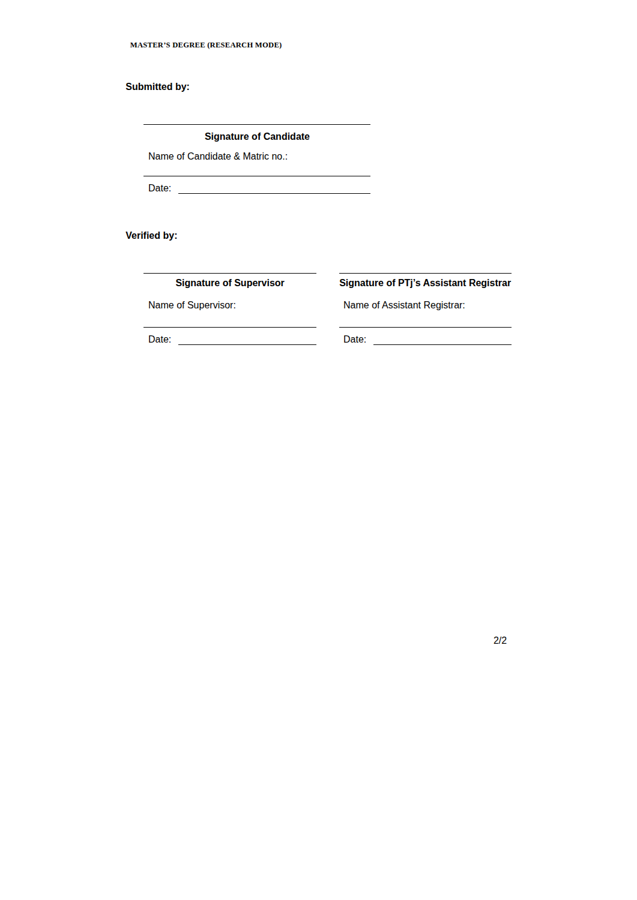MASTER’S DEGREE (RESEARCH MODE)
Submitted by:
Signature of Candidate
Name of Candidate & Matric no.:
Date:
Verified by:
Signature of Supervisor
Name of Supervisor:
Date:
Signature of PTj’s Assistant Registrar
Name of Assistant Registrar:
Date:
2/2